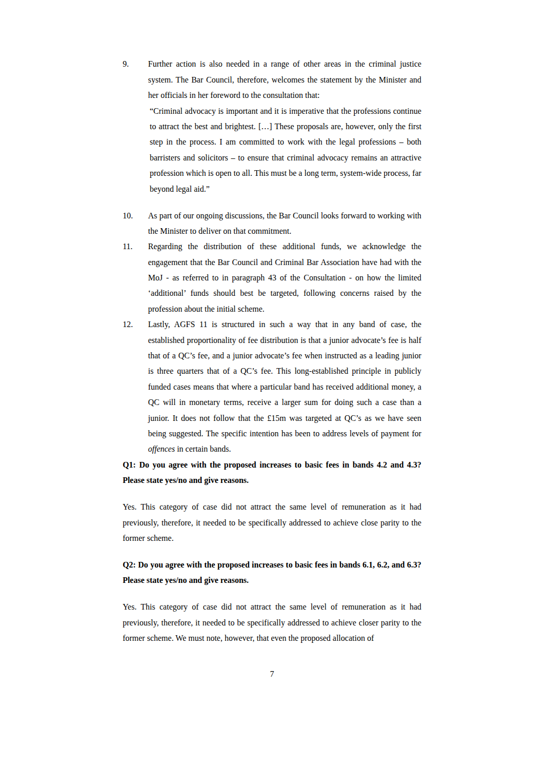9. Further action is also needed in a range of other areas in the criminal justice system. The Bar Council, therefore, welcomes the statement by the Minister and her officials in her foreword to the consultation that:
“Criminal advocacy is important and it is imperative that the professions continue to attract the best and brightest. […] These proposals are, however, only the first step in the process. I am committed to work with the legal professions – both barristers and solicitors – to ensure that criminal advocacy remains an attractive profession which is open to all. This must be a long term, system-wide process, far beyond legal aid.”
10. As part of our ongoing discussions, the Bar Council looks forward to working with the Minister to deliver on that commitment.
11. Regarding the distribution of these additional funds, we acknowledge the engagement that the Bar Council and Criminal Bar Association have had with the MoJ - as referred to in paragraph 43 of the Consultation - on how the limited ‘additional’ funds should best be targeted, following concerns raised by the profession about the initial scheme.
12. Lastly, AGFS 11 is structured in such a way that in any band of case, the established proportionality of fee distribution is that a junior advocate’s fee is half that of a QC’s fee, and a junior advocate’s fee when instructed as a leading junior is three quarters that of a QC’s fee. This long-established principle in publicly funded cases means that where a particular band has received additional money, a QC will in monetary terms, receive a larger sum for doing such a case than a junior. It does not follow that the £15m was targeted at QC’s as we have seen being suggested. The specific intention has been to address levels of payment for offences in certain bands.
Q1: Do you agree with the proposed increases to basic fees in bands 4.2 and 4.3? Please state yes/no and give reasons.
Yes. This category of case did not attract the same level of remuneration as it had previously, therefore, it needed to be specifically addressed to achieve close parity to the former scheme.
Q2: Do you agree with the proposed increases to basic fees in bands 6.1, 6.2, and 6.3? Please state yes/no and give reasons.
Yes. This category of case did not attract the same level of remuneration as it had previously, therefore, it needed to be specifically addressed to achieve closer parity to the former scheme. We must note, however, that even the proposed allocation of
7